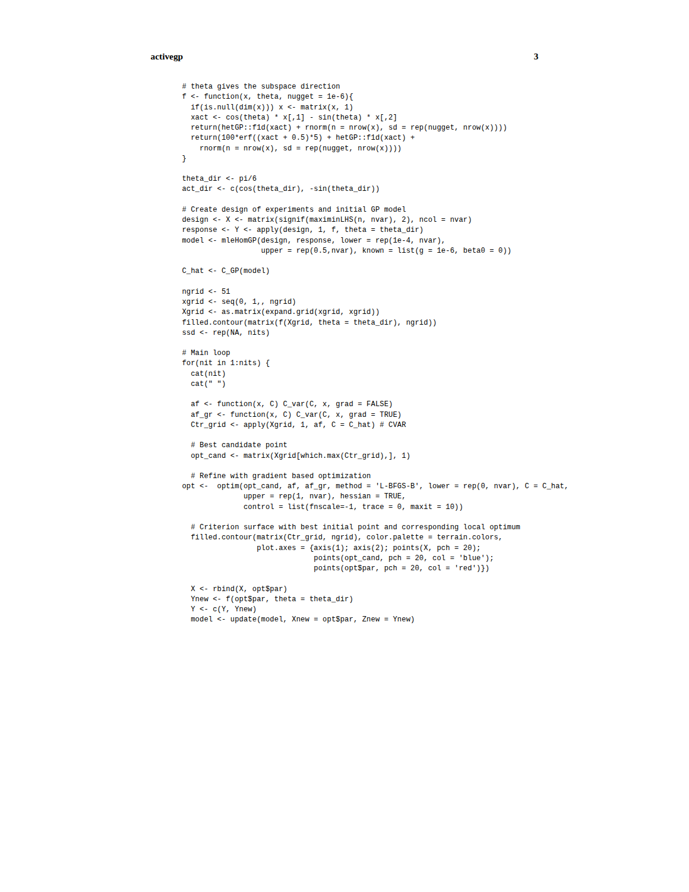activegp 3
# theta gives the subspace direction
f <- function(x, theta, nugget = 1e-6){
  if(is.null(dim(x))) x <- matrix(x, 1)
  xact <- cos(theta) * x[,1] - sin(theta) * x[,2]
  return(hetGP::f1d(xact) + rnorm(n = nrow(x), sd = rep(nugget, nrow(x))))
  return(100*erf((xact + 0.5)*5) + hetGP::f1d(xact) +
    rnorm(n = nrow(x), sd = rep(nugget, nrow(x))))
}

theta_dir <- pi/6
act_dir <- c(cos(theta_dir), -sin(theta_dir))

# Create design of experiments and initial GP model
design <- X <- matrix(signif(maximinLHS(n, nvar), 2), ncol = nvar)
response <- Y <- apply(design, 1, f, theta = theta_dir)
model <- mleHomGP(design, response, lower = rep(1e-4, nvar),
                  upper = rep(0.5,nvar), known = list(g = 1e-6, beta0 = 0))

C_hat <- C_GP(model)

ngrid <- 51
xgrid <- seq(0, 1,, ngrid)
Xgrid <- as.matrix(expand.grid(xgrid, xgrid))
filled.contour(matrix(f(Xgrid, theta = theta_dir), ngrid))
ssd <- rep(NA, nits)

# Main loop
for(nit in 1:nits) {
  cat(nit)
  cat(" ")

  af <- function(x, C) C_var(C, x, grad = FALSE)
  af_gr <- function(x, C) C_var(C, x, grad = TRUE)
  Ctr_grid <- apply(Xgrid, 1, af, C = C_hat) # CVAR

  # Best candidate point
  opt_cand <- matrix(Xgrid[which.max(Ctr_grid),], 1)

  # Refine with gradient based optimization
opt <-  optim(opt_cand, af, af_gr, method = 'L-BFGS-B', lower = rep(0, nvar), C = C_hat,
              upper = rep(1, nvar), hessian = TRUE,
              control = list(fnscale=-1, trace = 0, maxit = 10))

  # Criterion surface with best initial point and corresponding local optimum
  filled.contour(matrix(Ctr_grid, ngrid), color.palette = terrain.colors,
                 plot.axes = {axis(1); axis(2); points(X, pch = 20);
                              points(opt_cand, pch = 20, col = 'blue');
                              points(opt$par, pch = 20, col = 'red')})

  X <- rbind(X, opt$par)
  Ynew <- f(opt$par, theta = theta_dir)
  Y <- c(Y, Ynew)
  model <- update(model, Xnew = opt$par, Znew = Ynew)